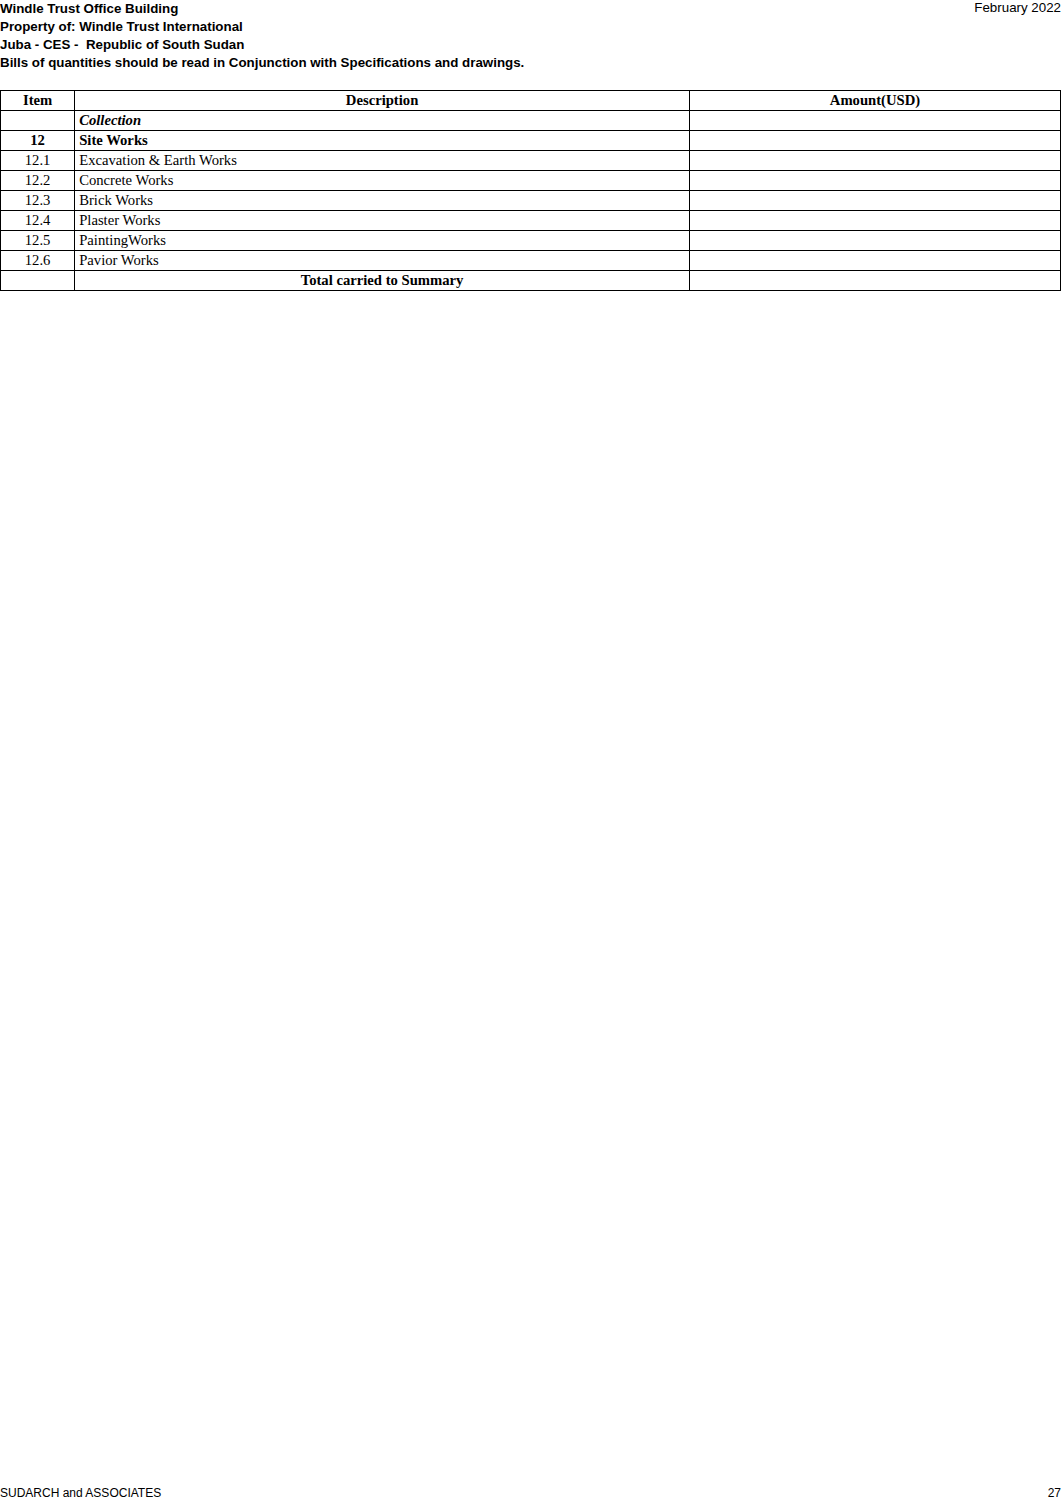February 2022
Windle Trust Office Building
Property of: Windle Trust International
Juba - CES - Republic of South Sudan
Bills of quantities should be read in Conjunction with Specifications and drawings.
| Item | Description | Amount(USD) |
| --- | --- | --- |
| | Collection | |
| 12 | Site Works | |
| 12.1 | Excavation & Earth Works | |
| 12.2 | Concrete Works | |
| 12.3 | Brick Works | |
| 12.4 | Plaster Works | |
| 12.5 | PaintingWorks | |
| 12.6 | Pavior Works | |
| | Total carried to Summary | |
SUDARCH and ASSOCIATES 27